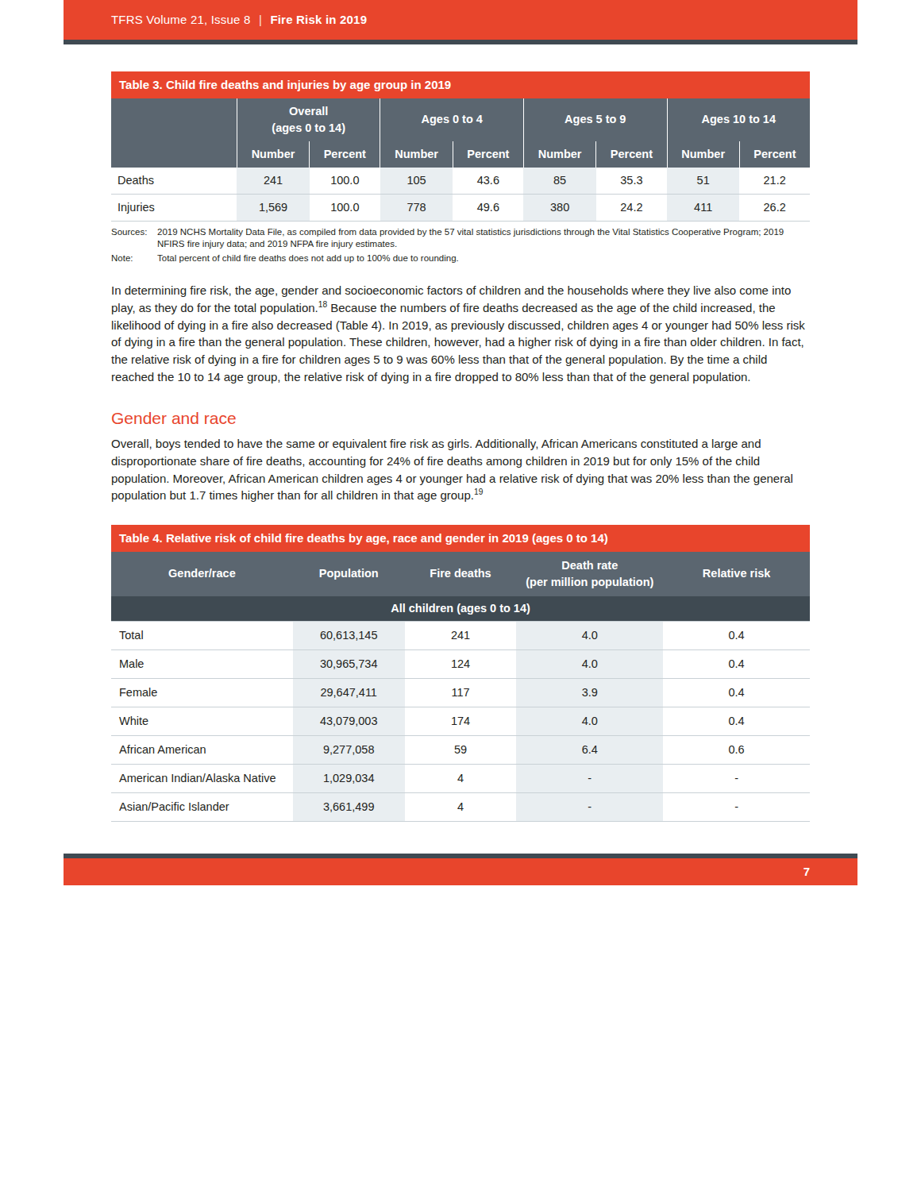TFRS Volume 21, Issue 8 | Fire Risk in 2019
Table 3. Child fire deaths and injuries by age group in 2019
| | Overall (ages 0 to 14) | Ages 0 to 4 | Ages 5 to 9 | Ages 10 to 14 |
| --- | --- | --- | --- | --- |
| Number | Percent | Number | Percent | Number | Percent | Number | Percent |
| Deaths | 241 | 100.0 | 105 | 43.6 | 85 | 35.3 | 51 | 21.2 |
| Injuries | 1,569 | 100.0 | 778 | 49.6 | 380 | 24.2 | 411 | 26.2 |
Sources: 2019 NCHS Mortality Data File, as compiled from data provided by the 57 vital statistics jurisdictions through the Vital Statistics Cooperative Program; 2019 NFIRS fire injury data; and 2019 NFPA fire injury estimates.
Note: Total percent of child fire deaths does not add up to 100% due to rounding.
In determining fire risk, the age, gender and socioeconomic factors of children and the households where they live also come into play, as they do for the total population.18 Because the numbers of fire deaths decreased as the age of the child increased, the likelihood of dying in a fire also decreased (Table 4). In 2019, as previously discussed, children ages 4 or younger had 50% less risk of dying in a fire than the general population. These children, however, had a higher risk of dying in a fire than older children. In fact, the relative risk of dying in a fire for children ages 5 to 9 was 60% less than that of the general population. By the time a child reached the 10 to 14 age group, the relative risk of dying in a fire dropped to 80% less than that of the general population.
Gender and race
Overall, boys tended to have the same or equivalent fire risk as girls. Additionally, African Americans constituted a large and disproportionate share of fire deaths, accounting for 24% of fire deaths among children in 2019 but for only 15% of the child population. Moreover, African American children ages 4 or younger had a relative risk of dying that was 20% less than the general population but 1.7 times higher than for all children in that age group.19
Table 4. Relative risk of child fire deaths by age, race and gender in 2019 (ages 0 to 14)
| Gender/race | Population | Fire deaths | Death rate (per million population) | Relative risk |
| --- | --- | --- | --- | --- |
| All children (ages 0 to 14) |
| Total | 60,613,145 | 241 | 4.0 | 0.4 |
| Male | 30,965,734 | 124 | 4.0 | 0.4 |
| Female | 29,647,411 | 117 | 3.9 | 0.4 |
| White | 43,079,003 | 174 | 4.0 | 0.4 |
| African American | 9,277,058 | 59 | 6.4 | 0.6 |
| American Indian/Alaska Native | 1,029,034 | 4 | - | - |
| Asian/Pacific Islander | 3,661,499 | 4 | - | - |
7